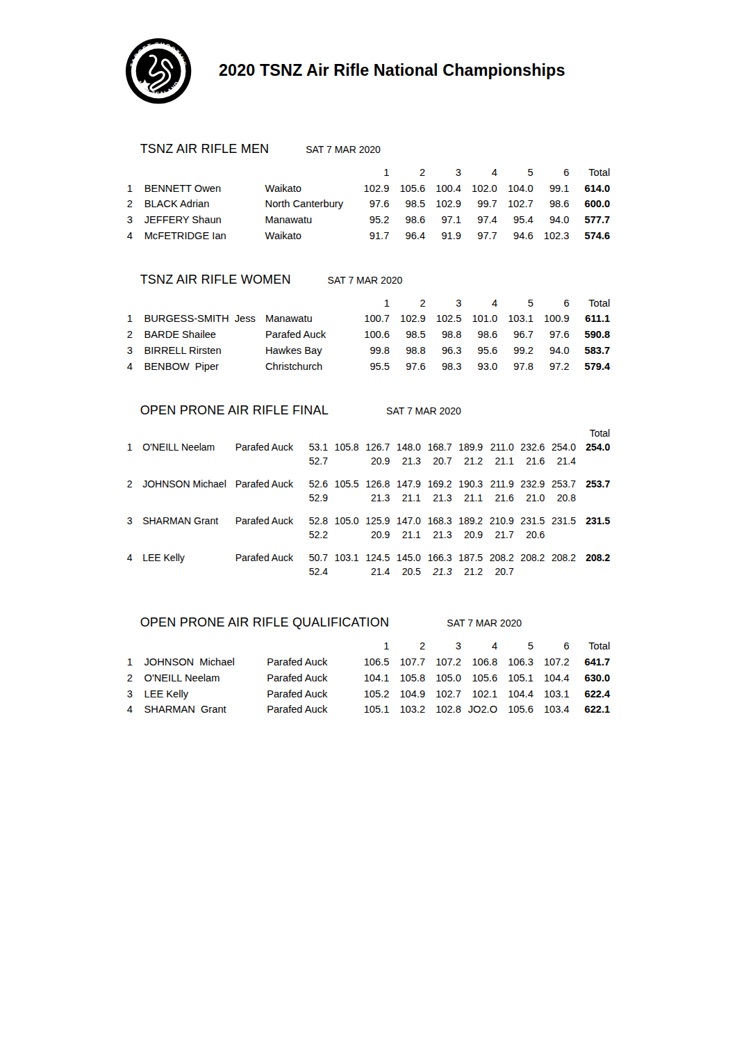TARGET SHOOTING NEW ZEALAND
2020 TSNZ Air Rifle National Championships
TSNZ AIR RIFLE MEN SAT 7 MAR 2020
| | | | 1 | 2 | 3 | 4 | 5 | 6 | Total |
| --- | --- | --- | --- | --- | --- | --- | --- | --- | --- |
| 1 | BENNETT Owen | Waikato | 102.9 | 105.6 | 100.4 | 102.0 | 104.0 | 99.1 | 614.0 |
| 2 | BLACK Adrian | North Canterbury | 97.6 | 98.5 | 102.9 | 99.7 | 102.7 | 98.6 | 600.0 |
| 3 | JEFFERY Shaun | Manawatu | 95.2 | 98.6 | 97.1 | 97.4 | 95.4 | 94.0 | 577.7 |
| 4 | McFETRIDGE Ian | Waikato | 91.7 | 96.4 | 91.9 | 97.7 | 94.6 | 102.3 | 574.6 |
TSNZ AIR RIFLE WOMEN SAT 7 MAR 2020
| | | | 1 | 2 | 3 | 4 | 5 | 6 | Total |
| --- | --- | --- | --- | --- | --- | --- | --- | --- | --- |
| 1 | BURGESS-SMITH Jess | Manawatu | 100.7 | 102.9 | 102.5 | 101.0 | 103.1 | 100.9 | 611.1 |
| 2 | BARDE Shailee | Parafed Auck | 100.6 | 98.5 | 98.8 | 98.6 | 96.7 | 97.6 | 590.8 |
| 3 | BIRRELL Rirsten | Hawkes Bay | 99.8 | 98.8 | 96.3 | 95.6 | 99.2 | 94.0 | 583.7 |
| 4 | BENBOW Piper | Christchurch | 95.5 | 97.6 | 98.3 | 93.0 | 97.8 | 97.2 | 579.4 |
OPEN PRONE AIR RIFLE FINAL SAT 7 MAR 2020
| | | | | | | | | | | | | Total |
| 1 | O'NEILL Neelam | Parafed Auck | 53.1 | 105.8 | 126.7 | 148.0 | 168.7 | 189.9 | 211.0 | 232.6 | 254.0 | 254.0 |
| | | | 52.7 | | 20.9 | 21.3 | 20.7 | 21.2 | 21.1 | 21.6 | 21.4 | |
| 2 | JOHNSON Michael | Parafed Auck | 52.6 | 105.5 | 126.8 | 147.9 | 169.2 | 190.3 | 211.9 | 232.9 | 253.7 | 253.7 |
| | | | 52.9 | | 21.3 | 21.1 | 21.3 | 21.1 | 21.6 | 21.0 | 20.8 | |
| 3 | SHARMAN Grant | Parafed Auck | 52.8 | 105.0 | 125.9 | 147.0 | 168.3 | 189.2 | 210.9 | 231.5 | 231.5 | 231.5 |
| | | | 52.2 | | 20.9 | 21.1 | 21.3 | 20.9 | 21.7 | 20.6 | | |
| 4 | LEE Kelly | Parafed Auck | 50.7 | 103.1 | 124.5 | 145.0 | 166.3 | 187.5 | 208.2 | 208.2 | 208.2 | 208.2 |
| | | | 52.4 | | 21.4 | 20.5 | 21.3 | 21.2 | 20.7 | | | |
OPEN PRONE AIR RIFLE QUALIFICATION SAT 7 MAR 2020
| | | | 1 | 2 | 3 | 4 | 5 | 6 | Total |
| --- | --- | --- | --- | --- | --- | --- | --- | --- | --- |
| 1 | JOHNSON Michael | Parafed Auck | 106.5 | 107.7 | 107.2 | 106.8 | 106.3 | 107.2 | 641.7 |
| 2 | O'NEILL Neelam | Parafed Auck | 104.1 | 105.8 | 105.0 | 105.6 | 105.1 | 104.4 | 630.0 |
| 3 | LEE Kelly | Parafed Auck | 105.2 | 104.9 | 102.7 | 102.1 | 104.4 | 103.1 | 622.4 |
| 4 | SHARMAN Grant | Parafed Auck | 105.1 | 103.2 | 102.8 | JO2.O | 105.6 | 103.4 | 622.1 |